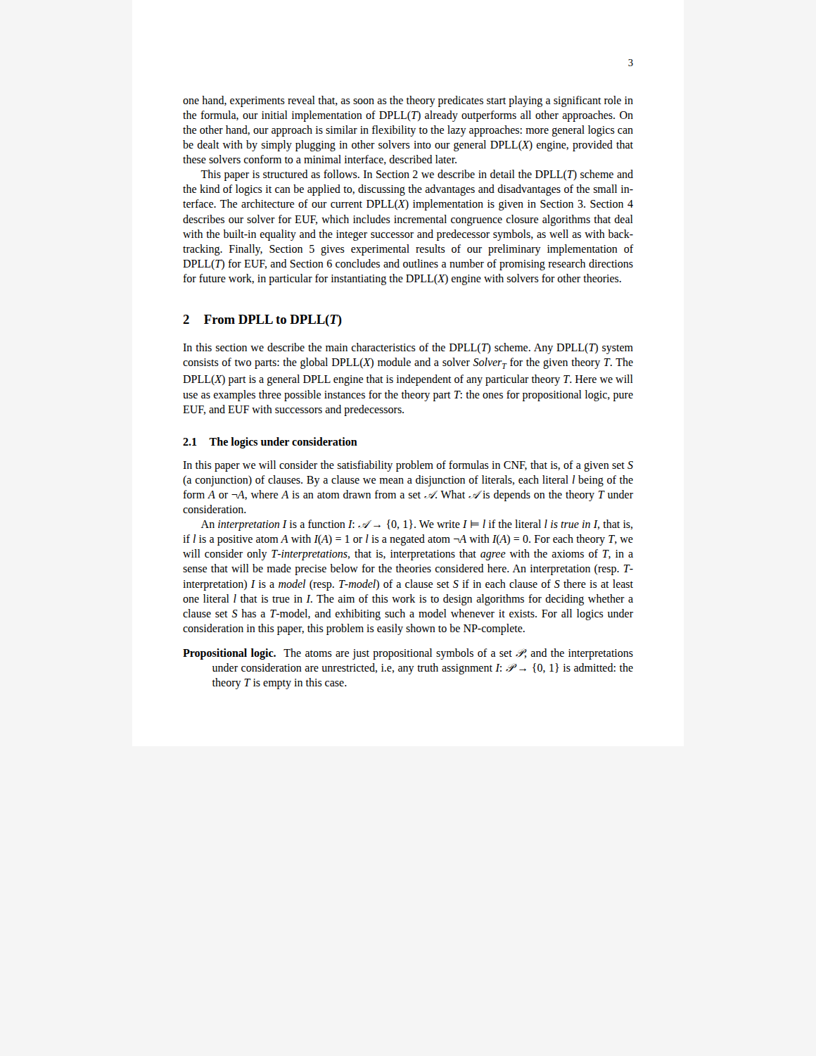3
one hand, experiments reveal that, as soon as the theory predicates start playing a significant role in the formula, our initial implementation of DPLL(T) already outperforms all other approaches. On the other hand, our approach is similar in flexibility to the lazy approaches: more general logics can be dealt with by simply plugging in other solvers into our general DPLL(X) engine, provided that these solvers conform to a minimal interface, described later.
This paper is structured as follows. In Section 2 we describe in detail the DPLL(T) scheme and the kind of logics it can be applied to, discussing the advantages and disadvantages of the small interface. The architecture of our current DPLL(X) implementation is given in Section 3. Section 4 describes our solver for EUF, which includes incremental congruence closure algorithms that deal with the built-in equality and the integer successor and predecessor symbols, as well as with backtracking. Finally, Section 5 gives experimental results of our preliminary implementation of DPLL(T) for EUF, and Section 6 concludes and outlines a number of promising research directions for future work, in particular for instantiating the DPLL(X) engine with solvers for other theories.
2 From DPLL to DPLL(T)
In this section we describe the main characteristics of the DPLL(T) scheme. Any DPLL(T) system consists of two parts: the global DPLL(X) module and a solver SolverT for the given theory T. The DPLL(X) part is a general DPLL engine that is independent of any particular theory T. Here we will use as examples three possible instances for the theory part T: the ones for propositional logic, pure EUF, and EUF with successors and predecessors.
2.1 The logics under consideration
In this paper we will consider the satisfiability problem of formulas in CNF, that is, of a given set S (a conjunction) of clauses. By a clause we mean a disjunction of literals, each literal l being of the form A or ¬A, where A is an atom drawn from a set 𝒜. What 𝒜 is depends on the theory T under consideration.
An interpretation I is a function I: 𝒜 → {0, 1}. We write I ⊨ l if the literal l is true in I, that is, if l is a positive atom A with I(A) = 1 or l is a negated atom ¬A with I(A) = 0. For each theory T, we will consider only T-interpretations, that is, interpretations that agree with the axioms of T, in a sense that will be made precise below for the theories considered here. An interpretation (resp. T-interpretation) I is a model (resp. T-model) of a clause set S if in each clause of S there is at least one literal l that is true in I. The aim of this work is to design algorithms for deciding whether a clause set S has a T-model, and exhibiting such a model whenever it exists. For all logics under consideration in this paper, this problem is easily shown to be NP-complete.
Propositional logic. The atoms are just propositional symbols of a set 𝒫, and the interpretations under consideration are unrestricted, i.e, any truth assignment I: 𝒫 → {0, 1} is admitted: the theory T is empty in this case.